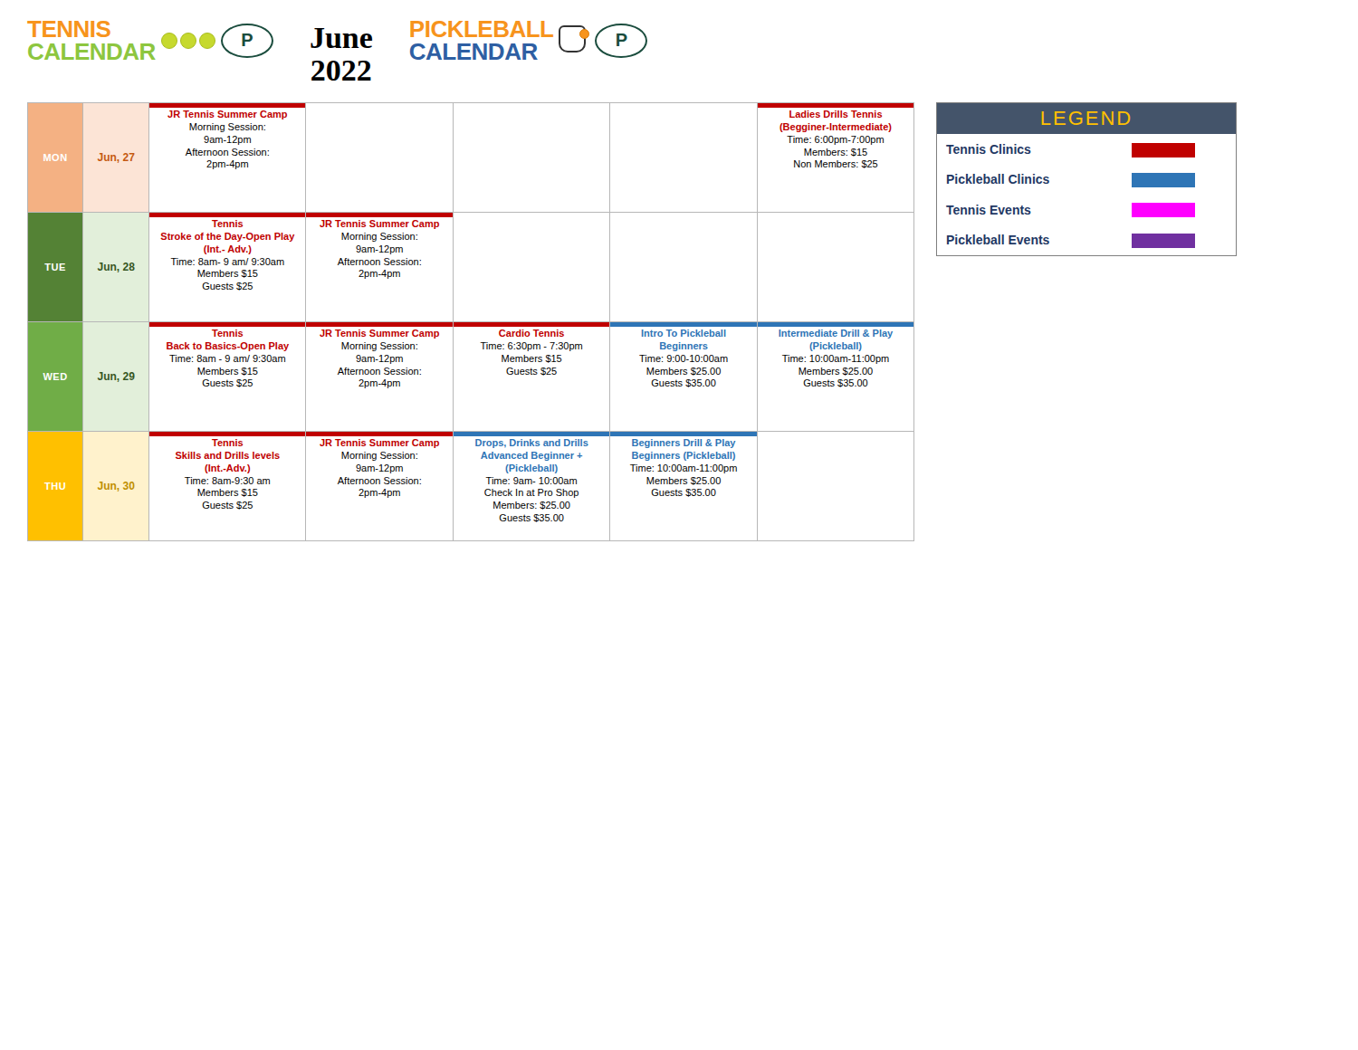TENNIS
CALENDAR
P
June
2022
PICKLEBALL
CALENDAR
P
| MON | Jun, 27 | JR Tennis Summer Camp Morning Session: 9am-12pm Afternoon Session: 2pm-4pm | | | | Ladies Drills Tennis (Begginer-Intermediate) Time: 6:00pm-7:00pm Members: $15 Non Members: $25 |
| TUE | Jun, 28 | Tennis Stroke of the Day-Open Play (Int.- Adv.) Time: 8am- 9 am/ 9:30am Members $15 Guests $25 | JR Tennis Summer Camp Morning Session: 9am-12pm Afternoon Session: 2pm-4pm | | | |
| WED | Jun, 29 | Tennis Back to Basics-Open Play Time: 8am - 9 am/ 9:30am Members $15 Guests $25 | JR Tennis Summer Camp Morning Session: 9am-12pm Afternoon Session: 2pm-4pm | Cardio Tennis Time: 6:30pm - 7:30pm Members $15 Guests $25 | Intro To Pickleball Beginners Time: 9:00-10:00am Members $25.00 Guests $35.00 | Intermediate Drill & Play (Pickleball) Time: 10:00am-11:00pm Members $25.00 Guests $35.00 |
| THU | Jun, 30 | Tennis Skills and Drills levels (Int.-Adv.) Time: 8am-9:30 am Members $15 Guests $25 | JR Tennis Summer Camp Morning Session: 9am-12pm Afternoon Session: 2pm-4pm | Drops, Drinks and Drills Advanced Beginner + (Pickleball) Time: 9am- 10:00am Check In at Pro Shop Members: $25.00 Guests $35.00 | Beginners Drill & Play Beginners (Pickleball) Time: 10:00am-11:00pm Members $25.00 Guests $35.00 | |
LEGEND
| Tennis Clinics | |
| Pickleball Clinics | |
| Tennis Events | |
| Pickleball Events | |